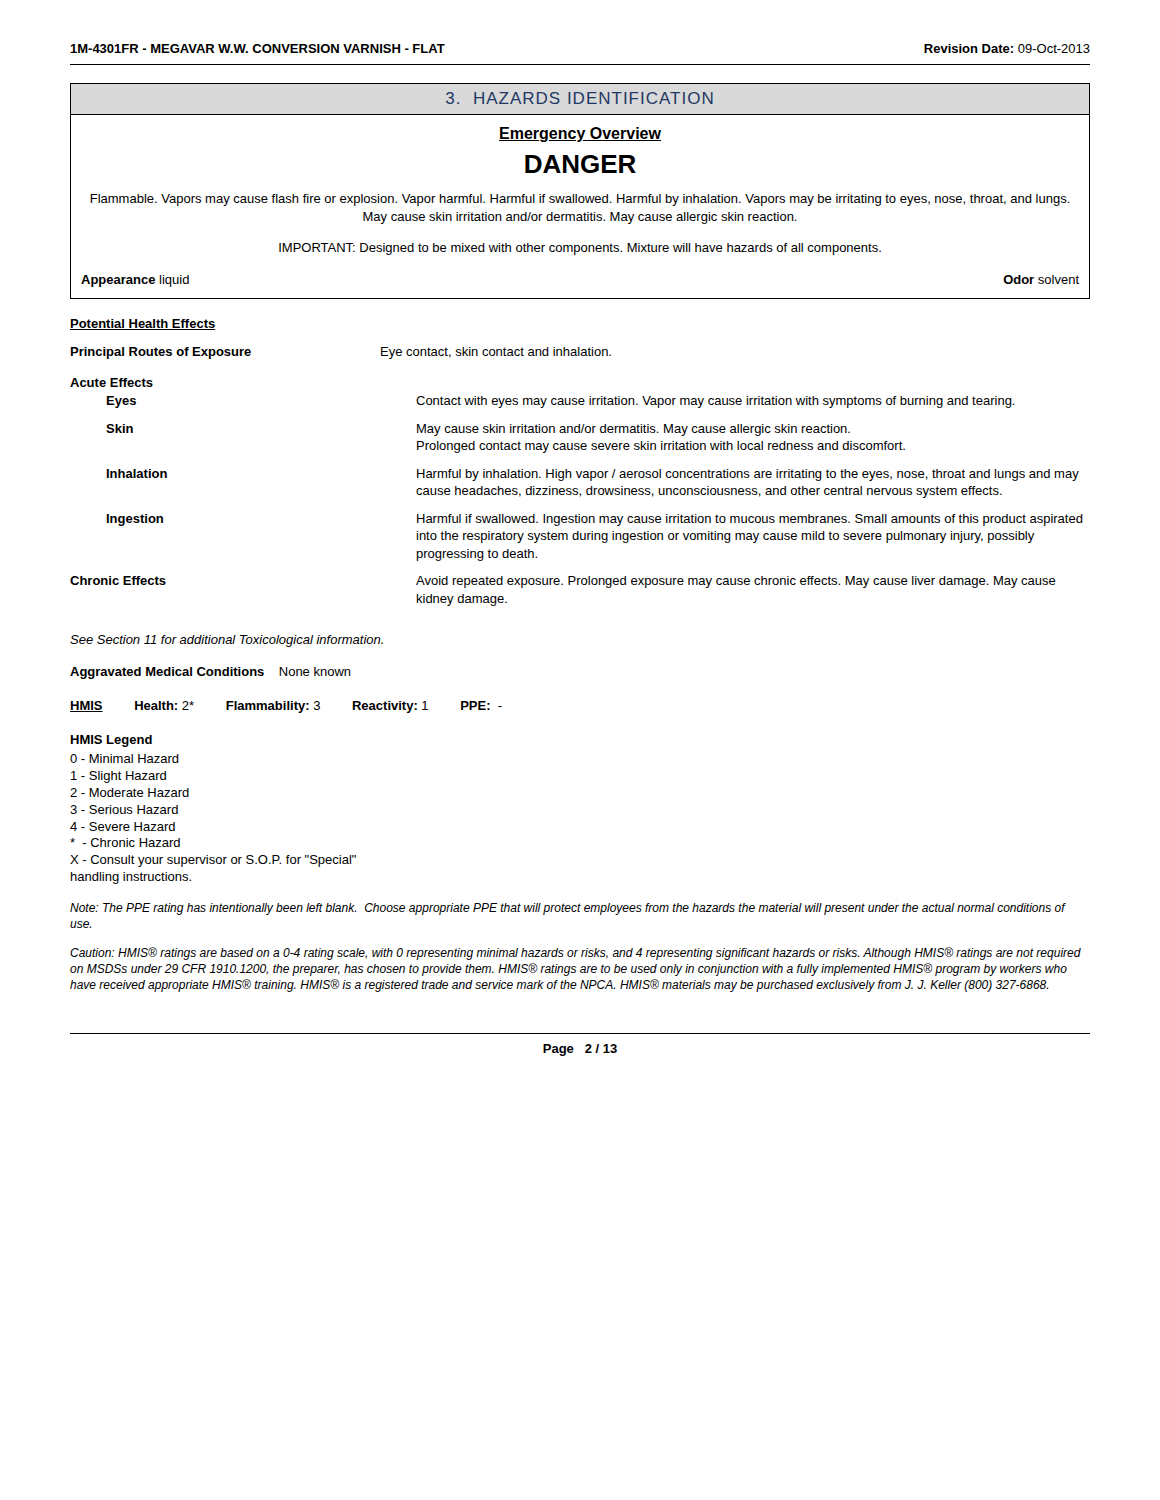1M-4301FR - MEGAVAR W.W. CONVERSION VARNISH - FLAT
Revision Date: 09-Oct-2013
3. HAZARDS IDENTIFICATION
Emergency Overview
DANGER
Flammable. Vapors may cause flash fire or explosion. Vapor harmful. Harmful if swallowed. Harmful by inhalation. Vapors may be irritating to eyes, nose, throat, and lungs. May cause skin irritation and/or dermatitis. May cause allergic skin reaction.
IMPORTANT: Designed to be mixed with other components. Mixture will have hazards of all components.
Appearance liquid
Odor solvent
Potential Health Effects
| Principal Routes of Exposure | Eye contact, skin contact and inhalation. |
Acute Effects
| Eyes | Contact with eyes may cause irritation. Vapor may cause irritation with symptoms of burning and tearing. |
| Skin | May cause skin irritation and/or dermatitis. May cause allergic skin reaction. Prolonged contact may cause severe skin irritation with local redness and discomfort. |
| Inhalation | Harmful by inhalation. High vapor / aerosol concentrations are irritating to the eyes, nose, throat and lungs and may cause headaches, dizziness, drowsiness, unconsciousness, and other central nervous system effects. |
| Ingestion | Harmful if swallowed. Ingestion may cause irritation to mucous membranes. Small amounts of this product aspirated into the respiratory system during ingestion or vomiting may cause mild to severe pulmonary injury, possibly progressing to death. |
| Chronic Effects | Avoid repeated exposure. Prolonged exposure may cause chronic effects. May cause liver damage. May cause kidney damage. |
See Section 11 for additional Toxicological information.
Aggravated Medical Conditions None known
HMIS Health: 2* Flammability: 3 Reactivity: 1 PPE: -
HMIS Legend
0 - Minimal Hazard
1 - Slight Hazard
2 - Moderate Hazard
3 - Serious Hazard
4 - Severe Hazard
* - Chronic Hazard
X - Consult your supervisor or S.O.P. for "Special"
handling instructions.
Note: The PPE rating has intentionally been left blank. Choose appropriate PPE that will protect employees from the hazards the material will present under the actual normal conditions of use.
Caution: HMIS® ratings are based on a 0-4 rating scale, with 0 representing minimal hazards or risks, and 4 representing significant hazards or risks. Although HMIS® ratings are not required on MSDSs under 29 CFR 1910.1200, the preparer, has chosen to provide them. HMIS® ratings are to be used only in conjunction with a fully implemented HMIS® program by workers who have received appropriate HMIS® training. HMIS® is a registered trade and service mark of the NPCA. HMIS® materials may be purchased exclusively from J. J. Keller (800) 327-6868.
Page 2 / 13